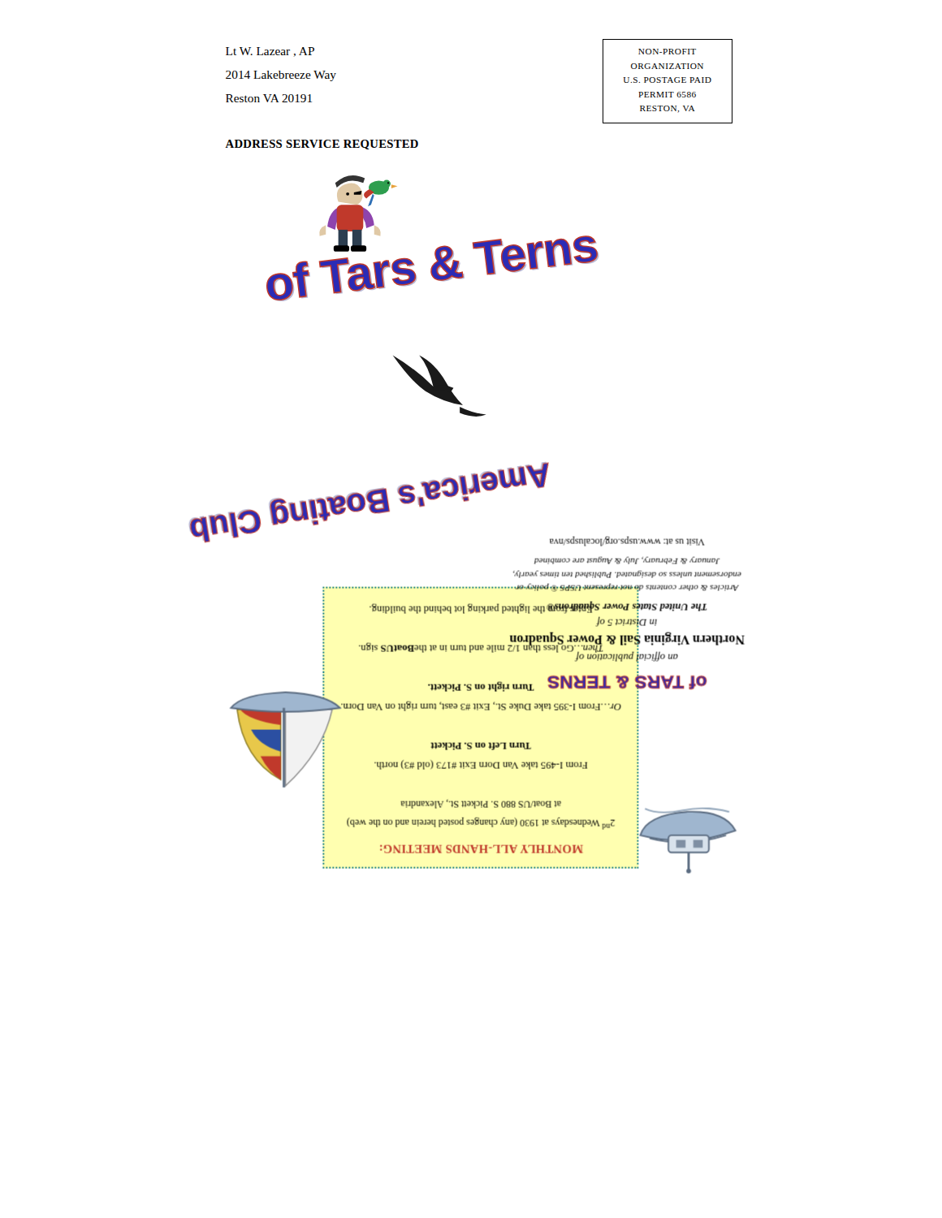Lt W. Lazear , AP
2014 Lakebreeze Way
Reston VA 20191
NON-PROFIT
ORGANIZATION
U.S. POSTAGE PAID
PERMIT 6586
RESTON, VA
ADDRESS SERVICE REQUESTED
of Tars & Terns
MONTHLY ALL-HANDS MEETING:
2nd Wednesdays at 1930 (any changes posted herein and on the web)
at Boat/US 880 S. Pickett St., Alexandria
From I-495 take Van Dorn Exit #173 (old #3) north.
Turn Left on S. Pickett
Or…From I-395 take Duke St., Exit #3 east, turn right on Van Dorn.
Turn right on S. Pickett.
Then…Go less than 1/2 mile and turn in at theBoatUS sign.
Enter from the lighted parking lot behind the building.
of TARS & TERNS
an official publication of
Northern Virginia Sail & Power Squadron
in District 5 of
The United States Power Squadrons®
Articles & other contents do not represent USPS ® policy or endorsement unless so designated. Published ten times yearly, January & February, July & August are combined
Visit us at: www.usps.org/localusps/nva
America's Boating Club